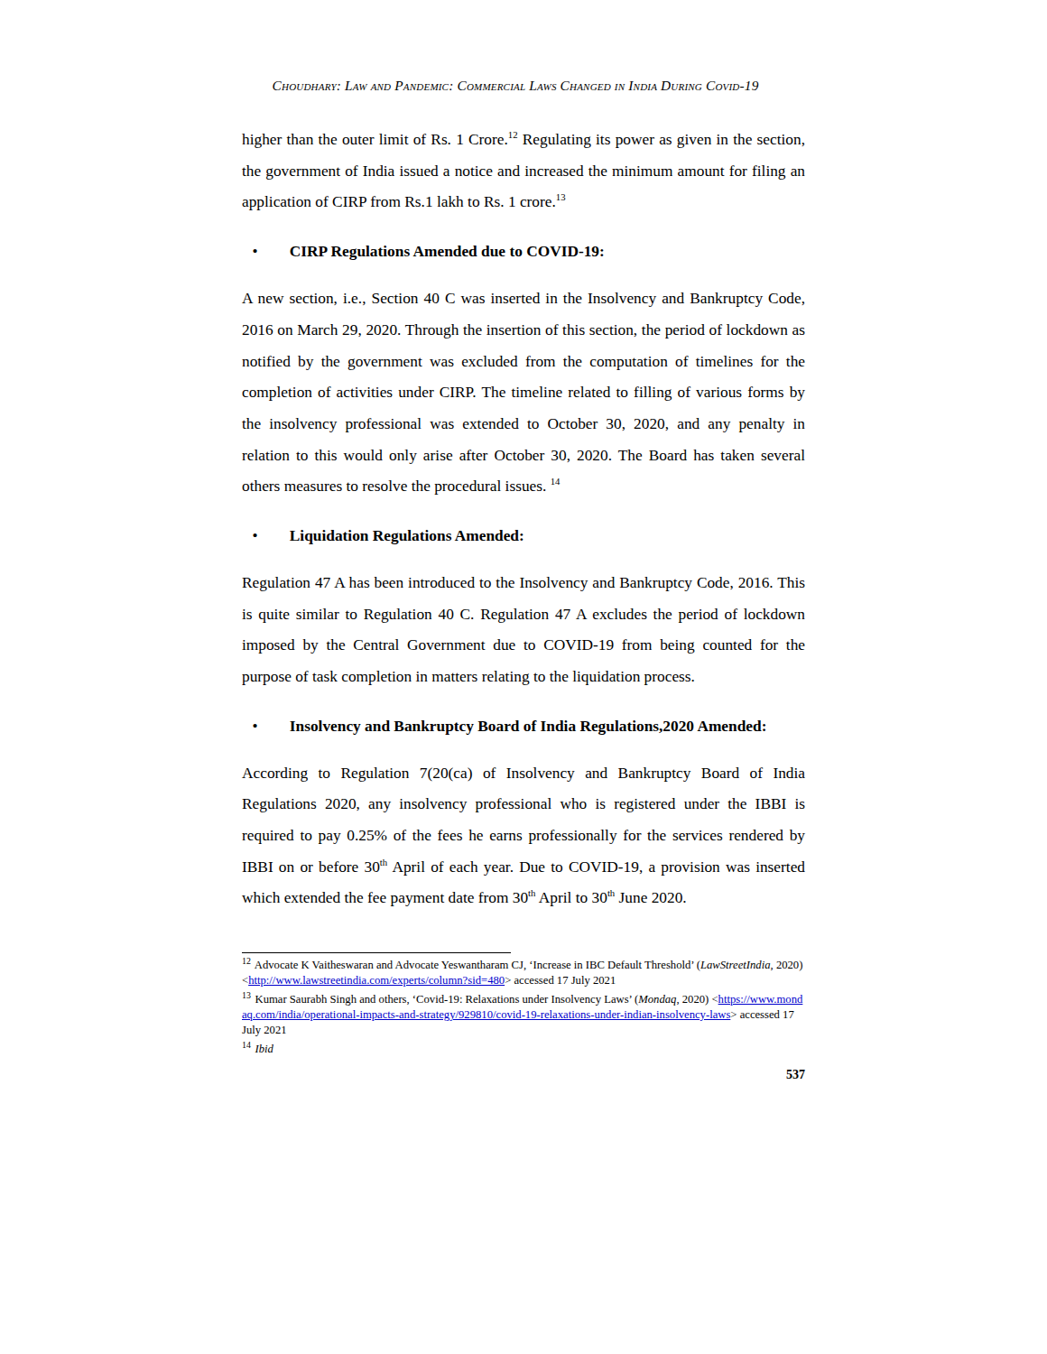Choudhary: Law and Pandemic: Commercial Laws Changed in India During Covid-19
higher than the outer limit of Rs. 1 Crore.12 Regulating its power as given in the section, the government of India issued a notice and increased the minimum amount for filing an application of CIRP from Rs.1 lakh to Rs. 1 crore.13
CIRP Regulations Amended due to COVID-19:
A new section, i.e., Section 40 C was inserted in the Insolvency and Bankruptcy Code, 2016 on March 29, 2020. Through the insertion of this section, the period of lockdown as notified by the government was excluded from the computation of timelines for the completion of activities under CIRP. The timeline related to filling of various forms by the insolvency professional was extended to October 30, 2020, and any penalty in relation to this would only arise after October 30, 2020. The Board has taken several others measures to resolve the procedural issues. 14
Liquidation Regulations Amended:
Regulation 47 A has been introduced to the Insolvency and Bankruptcy Code, 2016. This is quite similar to Regulation 40 C. Regulation 47 A excludes the period of lockdown imposed by the Central Government due to COVID-19 from being counted for the purpose of task completion in matters relating to the liquidation process.
Insolvency and Bankruptcy Board of India Regulations,2020 Amended:
According to Regulation 7(20(ca) of Insolvency and Bankruptcy Board of India Regulations 2020, any insolvency professional who is registered under the IBBI is required to pay 0.25% of the fees he earns professionally for the services rendered by IBBI on or before 30th April of each year. Due to COVID-19, a provision was inserted which extended the fee payment date from 30th April to 30th June 2020.
12 Advocate K Vaitheswaran and Advocate Yeswantharam CJ, ‘Increase in IBC Default Threshold’ (LawStreetIndia, 2020) <http://www.lawstreetindia.com/experts/column?sid=480> accessed 17 July 2021
13 Kumar Saurabh Singh and others, ‘Covid-19: Relaxations under Insolvency Laws’ (Mondaq, 2020) <https://www.mondaq.com/india/operational-impacts-and-strategy/929810/covid-19-relaxations-under-indian-insolvency-laws> accessed 17 July 2021
14 Ibid
537